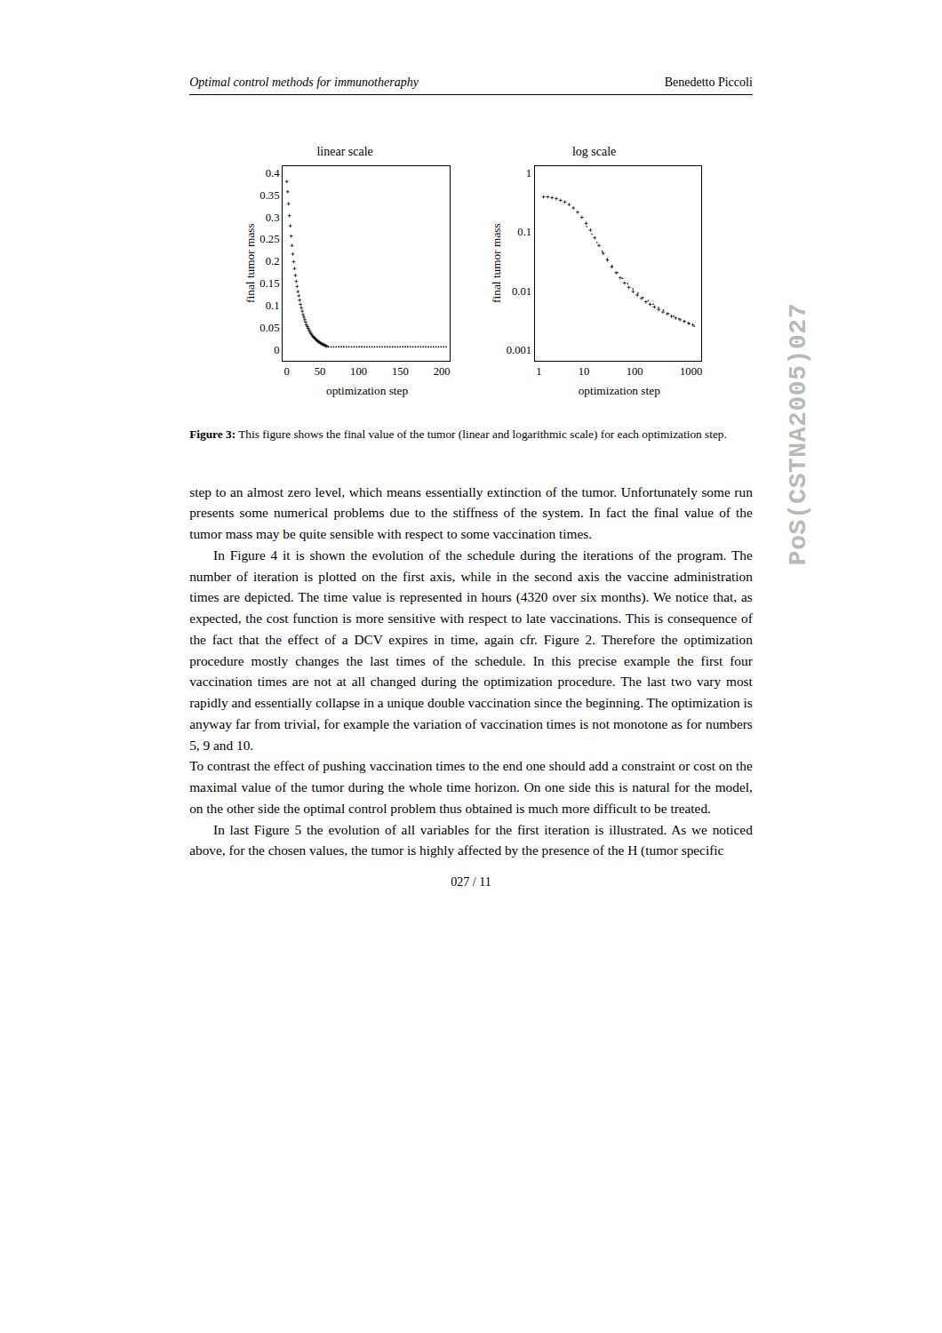Optimal control methods for immunotheraphy Benedetto Piccoli
PoS(CSTNA2005)027
linear scale
final tumor mass
0.4 0.35 0.3 0.25 0.2 0.15 0.1 0.05 0
050100150200
optimization step
log scale
final tumor mass
1 . 0.1 . 0.01 . 0.001
1101001000
optimization step
Figure 3: This figure shows the final value of the tumor (linear and logarithmic scale) for each optimization step.
step to an almost zero level, which means essentially extinction of the tumor. Unfortunately some run presents some numerical problems due to the stiffness of the system. In fact the final value of the tumor mass may be quite sensible with respect to some vaccination times.
In Figure 4 it is shown the evolution of the schedule during the iterations of the program. The number of iteration is plotted on the first axis, while in the second axis the vaccine administration times are depicted. The time value is represented in hours (4320 over six months). We notice that, as expected, the cost function is more sensitive with respect to late vaccinations. This is consequence of the fact that the effect of a DCV expires in time, again cfr. Figure 2. Therefore the optimization procedure mostly changes the last times of the schedule. In this precise example the first four vaccination times are not at all changed during the optimization procedure. The last two vary most rapidly and essentially collapse in a unique double vaccination since the beginning. The optimization is anyway far from trivial, for example the variation of vaccination times is not monotone as for numbers 5, 9 and 10.
To contrast the effect of pushing vaccination times to the end one should add a constraint or cost on the maximal value of the tumor during the whole time horizon. On one side this is natural for the model, on the other side the optimal control problem thus obtained is much more difficult to be treated.
In last Figure 5 the evolution of all variables for the first iteration is illustrated. As we noticed above, for the chosen values, the tumor is highly affected by the presence of the H (tumor specific
027 / 11